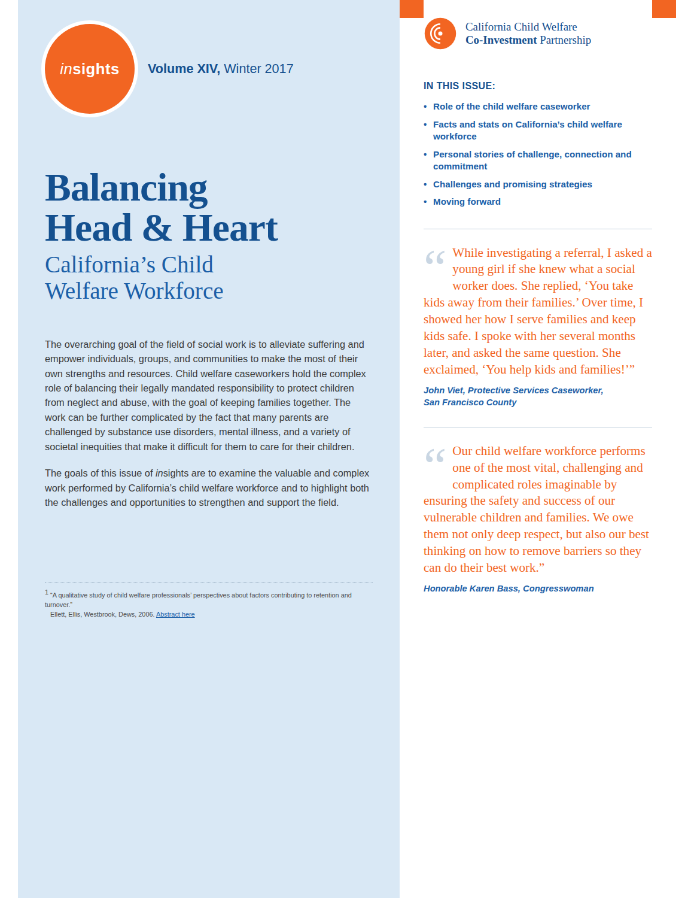in sights
Volume XIV, Winter 2017
Balancing
Head & Heart
California’s Child
Welfare Workforce
The overarching goal of the field of social work is to alleviate suffering and empower individuals, groups, and communities to make the most of their own strengths and resources. Child welfare caseworkers hold the complex role of balancing their legally mandated responsibility to protect children from neglect and abuse, with the goal of keeping families together. The work can be further complicated by the fact that many parents are challenged by substance use disorders, mental illness, and a variety of societal inequities that make it difficult for them to care for their children.
The goals of this issue of insights are to examine the valuable and complex work performed by California’s child welfare workforce and to highlight both the challenges and opportunities to strengthen and support the field.
1 “A qualitative study of child welfare professionals’ perspectives about factors contributing to retention and turnover.”
Ellett, Ellis, Westbrook, Dews, 2006. Abstract here
California Child Welfare
Co-Investment Partnership
IN THIS ISSUE:
Role of the child welfare caseworker
Facts and stats on California’s child welfare workforce
Personal stories of challenge, connection and commitment
Challenges and promising strategies
Moving forward
“
While investigating a referral, I asked a young girl if she knew what a social worker does. She replied, ‘You take kids away from their families.’ Over time, I showed her how I serve families and keep kids safe. I spoke with her several months later, and asked the same question. She exclaimed, ‘You help kids and families!’”
John Viet, Protective Services Caseworker,
San Francisco County
“
Our child welfare workforce performs one of the most vital, challenging and complicated roles imaginable by ensuring the safety and success of our vulnerable children and families. We owe them not only deep respect, but also our best thinking on how to remove barriers so they can do their best work.”
Honorable Karen Bass, Congresswoman